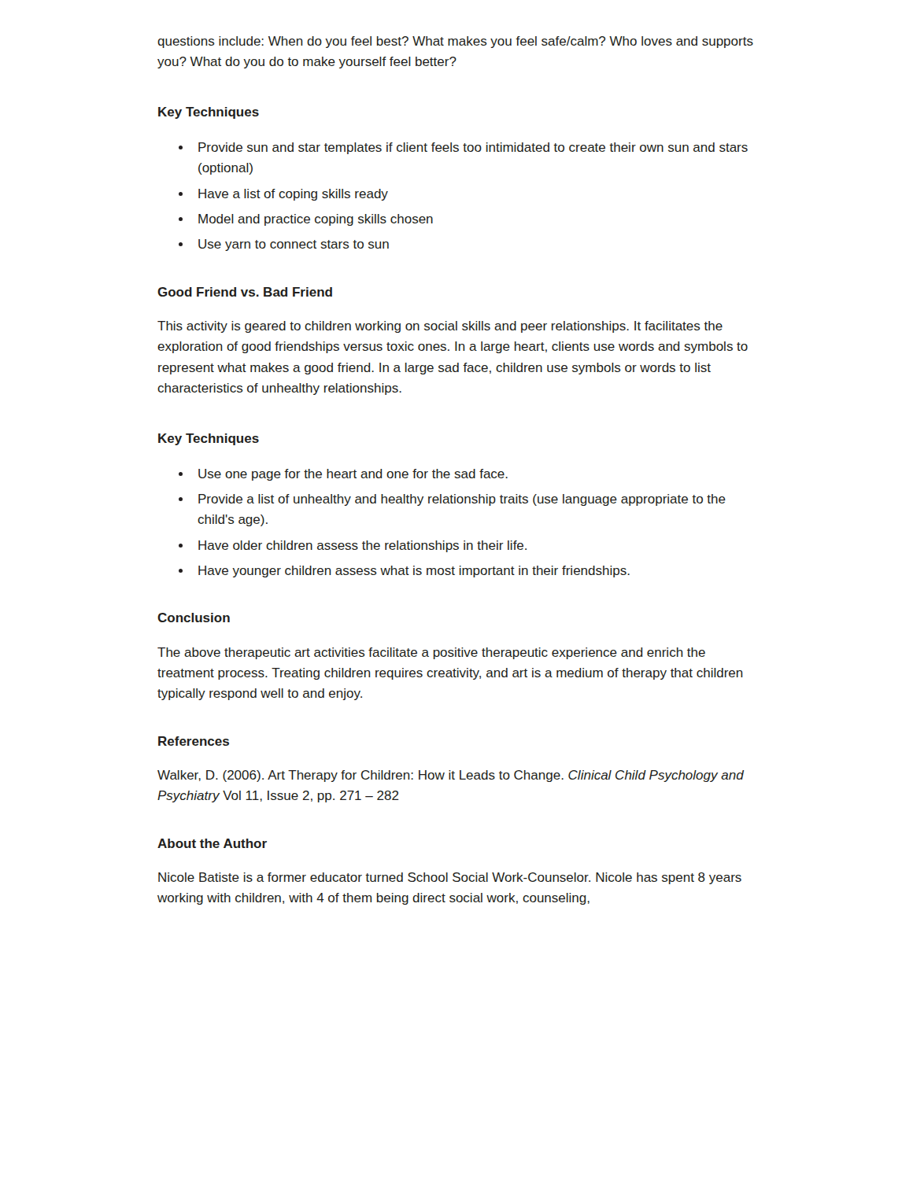questions include: When do you feel best? What makes you feel safe/calm? Who loves and supports you? What do you do to make yourself feel better?
Key Techniques
Provide sun and star templates if client feels too intimidated to create their own sun and stars (optional)
Have a list of coping skills ready
Model and practice coping skills chosen
Use yarn to connect stars to sun
Good Friend vs. Bad Friend
This activity is geared to children working on social skills and peer relationships. It facilitates the exploration of good friendships versus toxic ones. In a large heart, clients use words and symbols to represent what makes a good friend. In a large sad face, children use symbols or words to list characteristics of unhealthy relationships.
Key Techniques
Use one page for the heart and one for the sad face.
Provide a list of unhealthy and healthy relationship traits (use language appropriate to the child's age).
Have older children assess the relationships in their life.
Have younger children assess what is most important in their friendships.
Conclusion
The above therapeutic art activities facilitate a positive therapeutic experience and enrich the treatment process. Treating children requires creativity, and art is a medium of therapy that children typically respond well to and enjoy.
References
Walker, D. (2006). Art Therapy for Children: How it Leads to Change. Clinical Child Psychology and Psychiatry Vol 11, Issue 2, pp. 271 – 282
About the Author
Nicole Batiste is a former educator turned School Social Work-Counselor. Nicole has spent 8 years working with children, with 4 of them being direct social work, counseling,